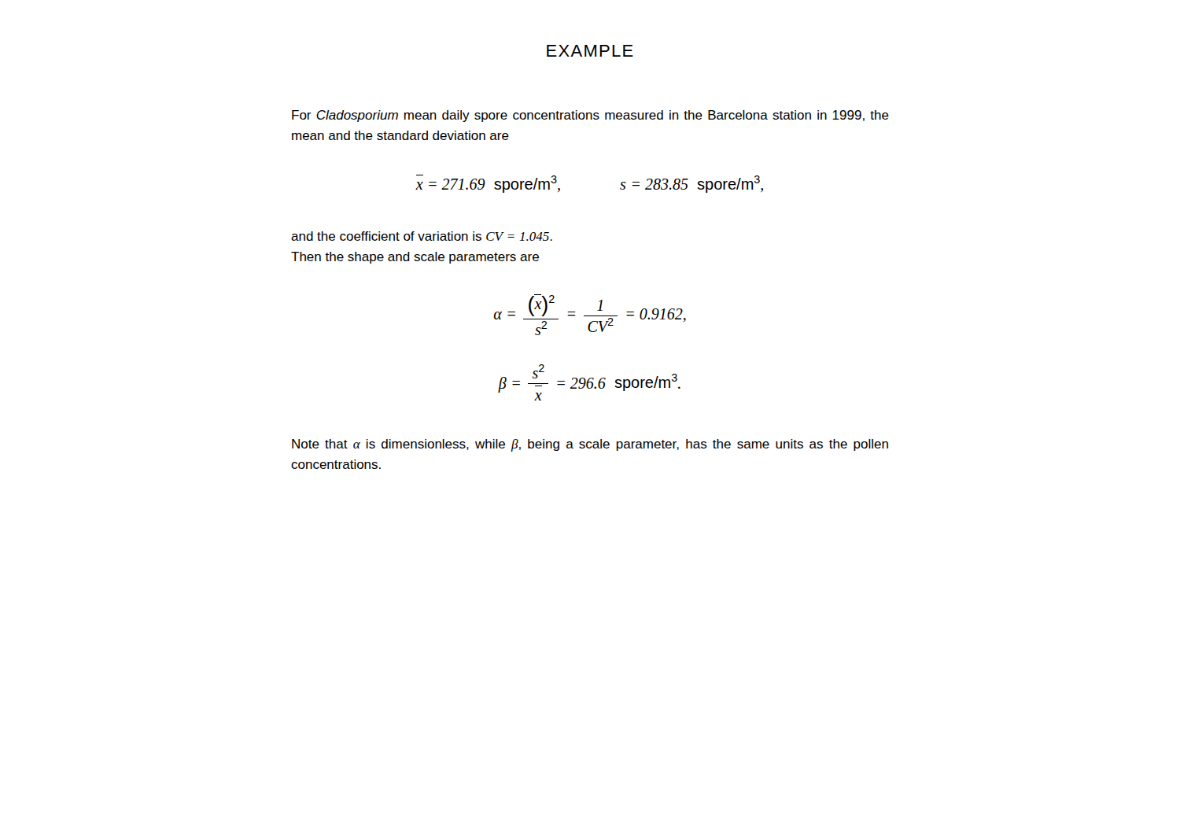EXAMPLE
For Cladosporium mean daily spore concentrations measured in the Barcelona station in 1999, the mean and the standard deviation are
x = 271.69 spore/m3, s = 283.85 spore/m3,
and the coefficient of variation is CV = 1.045.
Then the shape and scale parameters are
α = (x)2 s2 = 1 CV2 = 0.9162,
β = s2 x = 296.6 spore/m3.
Note that α is dimensionless, while β, being a scale parameter, has the same units as the pollen concentrations.